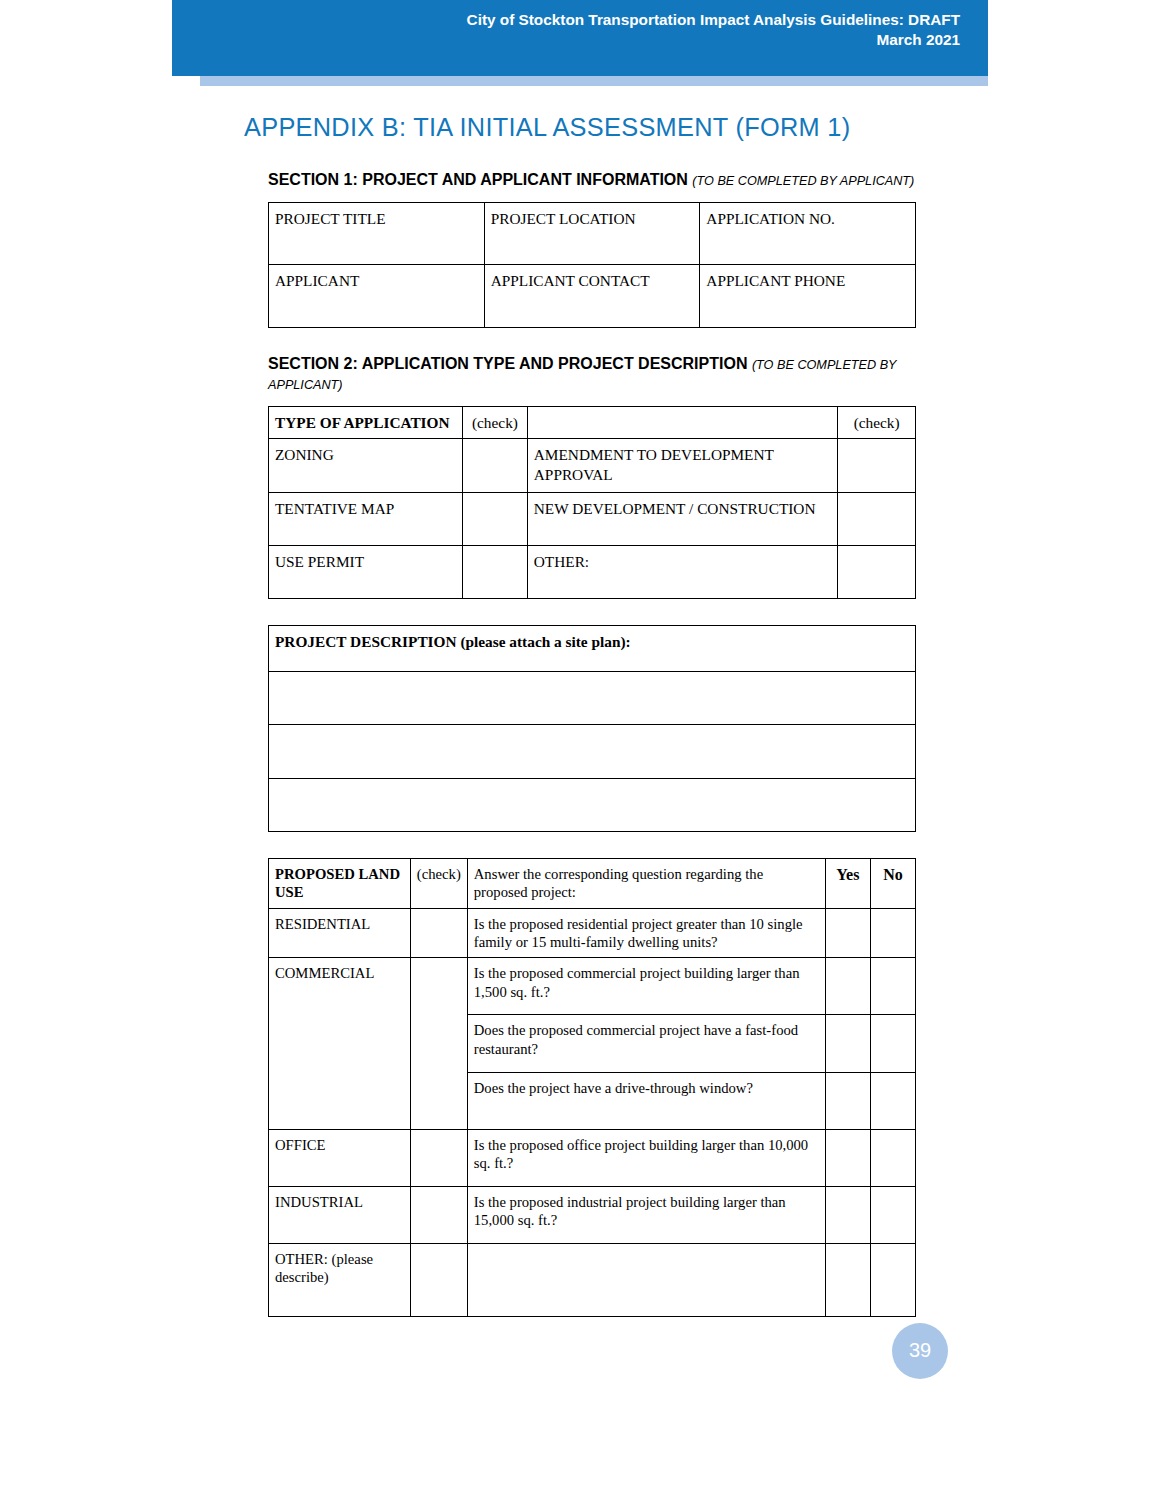City of Stockton Transportation Impact Analysis Guidelines: DRAFT
March 2021
APPENDIX B: TIA INITIAL ASSESSMENT (FORM 1)
SECTION 1: PROJECT AND APPLICANT INFORMATION (TO BE COMPLETED BY APPLICANT)
| PROJECT TITLE | PROJECT LOCATION | APPLICATION NO. |
| APPLICANT | APPLICANT CONTACT | APPLICANT PHONE |
SECTION 2: APPLICATION TYPE AND PROJECT DESCRIPTION (TO BE COMPLETED BY APPLICANT)
| TYPE OF APPLICATION | (check) | | (check) |
| ZONING | | AMENDMENT TO DEVELOPMENT APPROVAL | |
| TENTATIVE MAP | | NEW DEVELOPMENT / CONSTRUCTION | |
| USE PERMIT | | OTHER: | |
| PROJECT DESCRIPTION (please attach a site plan): |
| PROPOSED LAND USE | (check) | Answer the corresponding question regarding the proposed project: | Yes | No |
| RESIDENTIAL | | Is the proposed residential project greater than 10 single family or 15 multi-family dwelling units? | | |
| COMMERCIAL | | Is the proposed commercial project building larger than 1,500 sq. ft.? | | |
| Does the proposed commercial project have a fast-food restaurant? | | |
| Does the project have a drive-through window? | | |
| OFFICE | | Is the proposed office project building larger than 10,000 sq. ft.? | | |
| INDUSTRIAL | | Is the proposed industrial project building larger than 15,000 sq. ft.? | | |
| OTHER: (please describe) | | | | |
39